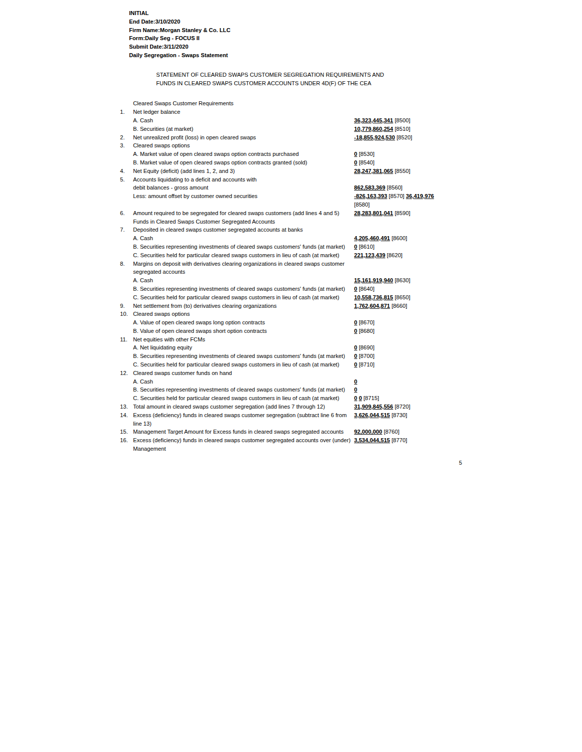INITIAL
End Date:3/10/2020
Firm Name:Morgan Stanley & Co. LLC
Form:Daily Seg - FOCUS II
Submit Date:3/11/2020
Daily Segregation - Swaps Statement
STATEMENT OF CLEARED SWAPS CUSTOMER SEGREGATION REQUIREMENTS AND
FUNDS IN CLEARED SWAPS CUSTOMER ACCOUNTS UNDER 4D(F) OF THE CEA
| | Cleared Swaps Customer Requirements | |
| 1. | Net ledger balance | |
| | A. Cash | 36,323,445,341 [8500] |
| | B. Securities (at market) | 10,779,860,254 [8510] |
| 2. | Net unrealized profit (loss) in open cleared swaps | -18,855,924,530 [8520] |
| 3. | Cleared swaps options | |
| | A. Market value of open cleared swaps option contracts purchased | 0 [8530] |
| | B. Market value of open cleared swaps option contracts granted (sold) | 0 [8540] |
| 4. | Net Equity (deficit) (add lines 1, 2, and 3) | 28,247,381,065 [8550] |
| 5. | Accounts liquidating to a deficit and accounts with | |
| | debit balances - gross amount | 862,583,369 [8560] |
| | Less: amount offset by customer owned securities | -826,163,393 [8570] 36,419,976 [8580] |
| 6. | Amount required to be segregated for cleared swaps customers (add lines 4 and 5) | 28,283,801,041 [8590] |
| | Funds in Cleared Swaps Customer Segregated Accounts | |
| 7. | Deposited in cleared swaps customer segregated accounts at banks | |
| | A. Cash | 4,205,460,491 [8600] |
| | B. Securities representing investments of cleared swaps customers' funds (at market) | 0 [8610] |
| | C. Securities held for particular cleared swaps customers in lieu of cash (at market) | 221,123,439 [8620] |
| 8. | Margins on deposit with derivatives clearing organizations in cleared swaps customer segregated accounts | |
| | A. Cash | 15,161,919,940 [8630] |
| | B. Securities representing investments of cleared swaps customers' funds (at market) | 0 [8640] |
| | C. Securities held for particular cleared swaps customers in lieu of cash (at market) | 10,558,736,815 [8650] |
| 9. | Net settlement from (to) derivatives clearing organizations | 1,762,604,871 [8660] |
| 10. | Cleared swaps options | |
| | A. Value of open cleared swaps long option contracts | 0 [8670] |
| | B. Value of open cleared swaps short option contracts | 0 [8680] |
| 11. | Net equities with other FCMs | |
| | A. Net liquidating equity | 0 [8690] |
| | B. Securities representing investments of cleared swaps customers' funds (at market) | 0 [8700] |
| | C. Securities held for particular cleared swaps customers in lieu of cash (at market) | 0 [8710] |
| 12. | Cleared swaps customer funds on hand | |
| | A. Cash | 0 |
| | B. Securities representing investments of cleared swaps customers' funds (at market) | 0 |
| | C. Securities held for particular cleared swaps customers in lieu of cash (at market) | 0 0 [8715] |
| 13. | Total amount in cleared swaps customer segregation (add lines 7 through 12) | 31,909,845,556 [8720] |
| 14. | Excess (deficiency) funds in cleared swaps customer segregation (subtract line 6 from line 13) | 3,626,044,515 [8730] |
| 15. | Management Target Amount for Excess funds in cleared swaps segregated accounts | 92,000,000 [8760] |
| 16. | Excess (deficiency) funds in cleared swaps customer segregated accounts over (under) Management | 3,534,044,515 [8770] |
5